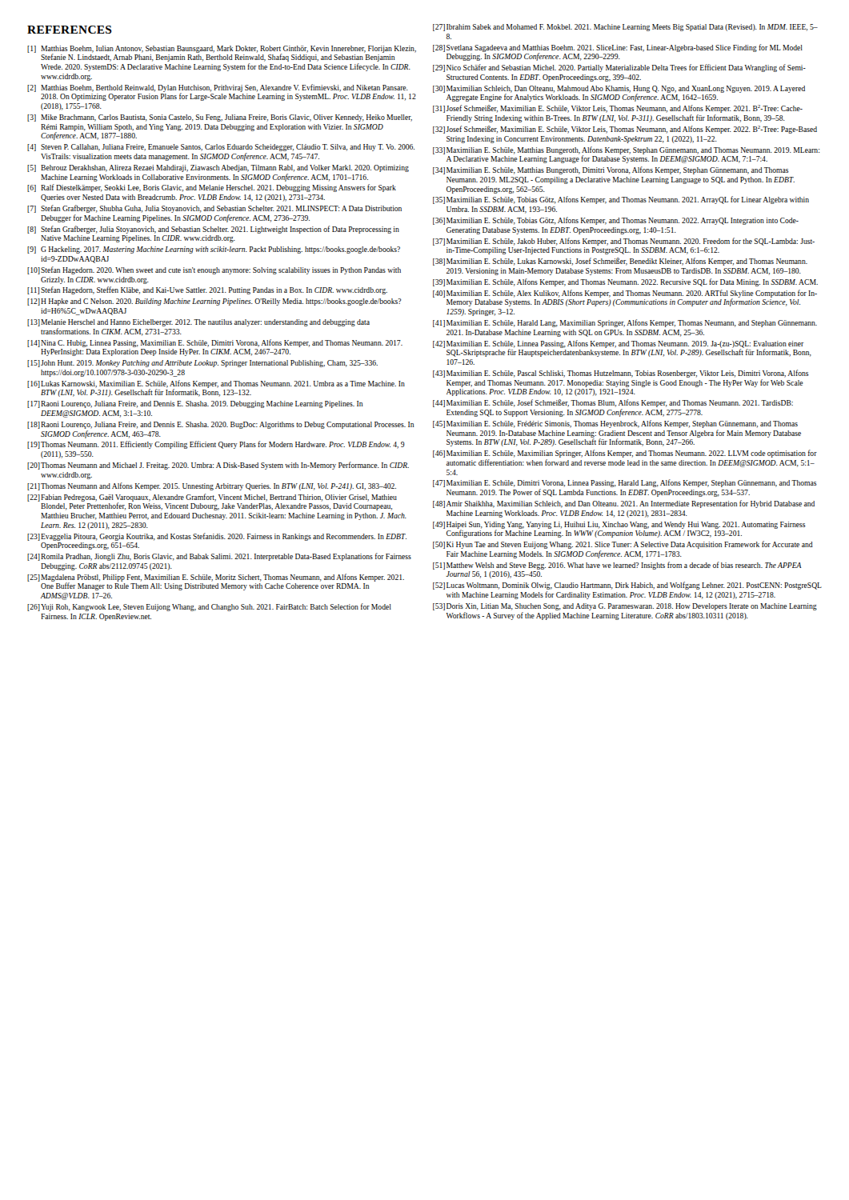REFERENCES
[1] Matthias Boehm, Iulian Antonov, Sebastian Baunsgaard, Mark Dokter, Robert Ginthör, Kevin Innerebner, Florijan Klezin, Stefanie N. Lindstaedt, Arnab Phani, Benjamin Rath, Berthold Reinwald, Shafaq Siddiqui, and Sebastian Benjamin Wrede. 2020. SystemDS: A Declarative Machine Learning System for the End-to-End Data Science Lifecycle. In CIDR. www.cidrdb.org.
[2] Matthias Boehm, Berthold Reinwald, Dylan Hutchison, Prithviraj Sen, Alexandre V. Evfimievski, and Niketan Pansare. 2018. On Optimizing Operator Fusion Plans for Large-Scale Machine Learning in SystemML. Proc. VLDB Endow. 11, 12 (2018), 1755–1768.
[3] Mike Brachmann, Carlos Bautista, Sonia Castelo, Su Feng, Juliana Freire, Boris Glavic, Oliver Kennedy, Heiko Mueller, Rémi Rampin, William Spoth, and Ying Yang. 2019. Data Debugging and Exploration with Vizier. In SIGMOD Conference. ACM, 1877–1880.
[4] Steven P. Callahan, Juliana Freire, Emanuele Santos, Carlos Eduardo Scheidegger, Cláudio T. Silva, and Huy T. Vo. 2006. VisTrails: visualization meets data management. In SIGMOD Conference. ACM, 745–747.
[5] Behrouz Derakhshan, Alireza Rezaei Mahdiraji, Ziawasch Abedjan, Tilmann Rabl, and Volker Markl. 2020. Optimizing Machine Learning Workloads in Collaborative Environments. In SIGMOD Conference. ACM, 1701–1716.
[6] Ralf Diestelkämper, Seokki Lee, Boris Glavic, and Melanie Herschel. 2021. Debugging Missing Answers for Spark Queries over Nested Data with Breadcrumb. Proc. VLDB Endow. 14, 12 (2021), 2731–2734.
[7] Stefan Grafberger, Shubha Guha, Julia Stoyanovich, and Sebastian Schelter. 2021. MLINSPECT: A Data Distribution Debugger for Machine Learning Pipelines. In SIGMOD Conference. ACM, 2736–2739.
[8] Stefan Grafberger, Julia Stoyanovich, and Sebastian Schelter. 2021. Lightweight Inspection of Data Preprocessing in Native Machine Learning Pipelines. In CIDR. www.cidrdb.org.
[9] G Hackeling. 2017. Mastering Machine Learning with scikit-learn. Packt Publishing. https://books.google.de/books?id=9-ZDDwAAQBAJ
[10] Stefan Hagedorn. 2020. When sweet and cute isn't enough anymore: Solving scalability issues in Python Pandas with Grizzly. In CIDR. www.cidrdb.org.
[11] Stefan Hagedorn, Steffen Kläbe, and Kai-Uwe Sattler. 2021. Putting Pandas in a Box. In CIDR. www.cidrdb.org.
[12] H Hapke and C Nelson. 2020. Building Machine Learning Pipelines. O'Reilly Media. https://books.google.de/books?id=H6%5C_wDwAAQBAJ
[13] Melanie Herschel and Hanno Eichelberger. 2012. The nautilus analyzer: understanding and debugging data transformations. In CIKM. ACM, 2731–2733.
[14] Nina C. Hubig, Linnea Passing, Maximilian E. Schüle, Dimitri Vorona, Alfons Kemper, and Thomas Neumann. 2017. HyPerInsight: Data Exploration Deep Inside HyPer. In CIKM. ACM, 2467–2470.
[15] John Hunt. 2019. Monkey Patching and Attribute Lookup. Springer International Publishing, Cham, 325–336. https://doi.org/10.1007/978-3-030-20290-3_28
[16] Lukas Karnowski, Maximilian E. Schüle, Alfons Kemper, and Thomas Neumann. 2021. Umbra as a Time Machine. In BTW (LNI, Vol. P-311). Gesellschaft für Informatik, Bonn, 123–132.
[17] Raoni Lourenço, Juliana Freire, and Dennis E. Shasha. 2019. Debugging Machine Learning Pipelines. In DEEM@SIGMOD. ACM, 3:1–3:10.
[18] Raoni Lourenço, Juliana Freire, and Dennis E. Shasha. 2020. BugDoc: Algorithms to Debug Computational Processes. In SIGMOD Conference. ACM, 463–478.
[19] Thomas Neumann. 2011. Efficiently Compiling Efficient Query Plans for Modern Hardware. Proc. VLDB Endow. 4, 9 (2011), 539–550.
[20] Thomas Neumann and Michael J. Freitag. 2020. Umbra: A Disk-Based System with In-Memory Performance. In CIDR. www.cidrdb.org.
[21] Thomas Neumann and Alfons Kemper. 2015. Unnesting Arbitrary Queries. In BTW (LNI, Vol. P-241). GI, 383–402.
[22] Fabian Pedregosa, Gaël Varoquaux, Alexandre Gramfort, Vincent Michel, Bertrand Thirion, Olivier Grisel, Mathieu Blondel, Peter Prettenhofer, Ron Weiss, Vincent Dubourg, Jake VanderPlas, Alexandre Passos, David Cournapeau, Matthieu Brucher, Matthieu Perrot, and Edouard Duchesnay. 2011. Scikit-learn: Machine Learning in Python. J. Mach. Learn. Res. 12 (2011), 2825–2830.
[23] Evaggelia Pitoura, Georgia Koutrika, and Kostas Stefanidis. 2020. Fairness in Rankings and Recommenders. In EDBT. OpenProceedings.org, 651–654.
[24] Romila Pradhan, Jiongli Zhu, Boris Glavic, and Babak Salimi. 2021. Interpretable Data-Based Explanations for Fairness Debugging. CoRR abs/2112.09745 (2021).
[25] Magdalena Pröbstl, Philipp Fent, Maximilian E. Schüle, Moritz Sichert, Thomas Neumann, and Alfons Kemper. 2021. One Buffer Manager to Rule Them All: Using Distributed Memory with Cache Coherence over RDMA. In ADMS@VLDB. 17–26.
[26] Yuji Roh, Kangwook Lee, Steven Euijong Whang, and Changho Suh. 2021. FairBatch: Batch Selection for Model Fairness. In ICLR. OpenReview.net.
[27] Ibrahim Sabek and Mohamed F. Mokbel. 2021. Machine Learning Meets Big Spatial Data (Revised). In MDM. IEEE, 5–8.
[28] Svetlana Sagadeeva and Matthias Boehm. 2021. SliceLine: Fast, Linear-Algebra-based Slice Finding for ML Model Debugging. In SIGMOD Conference. ACM, 2290–2299.
[29] Nico Schäfer and Sebastian Michel. 2020. Partially Materializable Delta Trees for Efficient Data Wrangling of Semi-Structured Contents. In EDBT. OpenProceedings.org, 399–402.
[30] Maximilian Schleich, Dan Olteanu, Mahmoud Abo Khamis, Hung Q. Ngo, and XuanLong Nguyen. 2019. A Layered Aggregate Engine for Analytics Workloads. In SIGMOD Conference. ACM, 1642–1659.
[31] Josef Schmeißer, Maximilian E. Schüle, Viktor Leis, Thomas Neumann, and Alfons Kemper. 2021. B2-Tree: Cache-Friendly String Indexing within B-Trees. In BTW (LNI, Vol. P-311). Gesellschaft für Informatik, Bonn, 39–58.
[32] Josef Schmeißer, Maximilian E. Schüle, Viktor Leis, Thomas Neumann, and Alfons Kemper. 2022. B2-Tree: Page-Based String Indexing in Concurrent Environments. Datenbank-Spektrum 22, 1 (2022), 11–22.
[33] Maximilian E. Schüle, Matthias Bungeroth, Alfons Kemper, Stephan Günnemann, and Thomas Neumann. 2019. MLearn: A Declarative Machine Learning Language for Database Systems. In DEEM@SIGMOD. ACM, 7:1–7:4.
[34] Maximilian E. Schüle, Matthias Bungeroth, Dimitri Vorona, Alfons Kemper, Stephan Günnemann, and Thomas Neumann. 2019. ML2SQL - Compiling a Declarative Machine Learning Language to SQL and Python. In EDBT. OpenProceedings.org, 562–565.
[35] Maximilian E. Schüle, Tobias Götz, Alfons Kemper, and Thomas Neumann. 2021. ArrayQL for Linear Algebra within Umbra. In SSDBM. ACM, 193–196.
[36] Maximilian E. Schüle, Tobias Götz, Alfons Kemper, and Thomas Neumann. 2022. ArrayQL Integration into Code-Generating Database Systems. In EDBT. OpenProceedings.org, 1:40–1:51.
[37] Maximilian E. Schüle, Jakob Huber, Alfons Kemper, and Thomas Neumann. 2020. Freedom for the SQL-Lambda: Just-in-Time-Compiling User-Injected Functions in PostgreSQL. In SSDBM. ACM, 6:1–6:12.
[38] Maximilian E. Schüle, Lukas Karnowski, Josef Schmeißer, Benedikt Kleiner, Alfons Kemper, and Thomas Neumann. 2019. Versioning in Main-Memory Database Systems: From MusaeusDB to TardisDB. In SSDBM. ACM, 169–180.
[39] Maximilian E. Schüle, Alfons Kemper, and Thomas Neumann. 2022. Recursive SQL for Data Mining. In SSDBM. ACM.
[40] Maximilian E. Schüle, Alex Kulikov, Alfons Kemper, and Thomas Neumann. 2020. ARTful Skyline Computation for In-Memory Database Systems. In ADBIS (Short Papers) (Communications in Computer and Information Science, Vol. 1259). Springer, 3–12.
[41] Maximilian E. Schüle, Harald Lang, Maximilian Springer, Alfons Kemper, Thomas Neumann, and Stephan Günnemann. 2021. In-Database Machine Learning with SQL on GPUs. In SSDBM. ACM, 25–36.
[42] Maximilian E. Schüle, Linnea Passing, Alfons Kemper, and Thomas Neumann. 2019. Ja-(zu-)SQL: Evaluation einer SQL-Skriptsprache für Hauptspeicherdatenbanksysteme. In BTW (LNI, Vol. P-289). Gesellschaft für Informatik, Bonn, 107–126.
[43] Maximilian E. Schüle, Pascal Schliski, Thomas Hutzelmann, Tobias Rosenberger, Viktor Leis, Dimitri Vorona, Alfons Kemper, and Thomas Neumann. 2017. Monopedia: Staying Single is Good Enough - The HyPer Way for Web Scale Applications. Proc. VLDB Endow. 10, 12 (2017), 1921–1924.
[44] Maximilian E. Schüle, Josef Schmeißer, Thomas Blum, Alfons Kemper, and Thomas Neumann. 2021. TardisDB: Extending SQL to Support Versioning. In SIGMOD Conference. ACM, 2775–2778.
[45] Maximilian E. Schüle, Frédéric Simonis, Thomas Heyenbrock, Alfons Kemper, Stephan Günnemann, and Thomas Neumann. 2019. In-Database Machine Learning: Gradient Descent and Tensor Algebra for Main Memory Database Systems. In BTW (LNI, Vol. P-289). Gesellschaft für Informatik, Bonn, 247–266.
[46] Maximilian E. Schüle, Maximilian Springer, Alfons Kemper, and Thomas Neumann. 2022. LLVM code optimisation for automatic differentiation: when forward and reverse mode lead in the same direction. In DEEM@SIGMOD. ACM, 5:1–5:4.
[47] Maximilian E. Schüle, Dimitri Vorona, Linnea Passing, Harald Lang, Alfons Kemper, Stephan Günnemann, and Thomas Neumann. 2019. The Power of SQL Lambda Functions. In EDBT. OpenProceedings.org, 534–537.
[48] Amir Shaikhha, Maximilian Schleich, and Dan Olteanu. 2021. An Intermediate Representation for Hybrid Database and Machine Learning Workloads. Proc. VLDB Endow. 14, 12 (2021), 2831–2834.
[49] Haipei Sun, Yiding Yang, Yanying Li, Huihui Liu, Xinchao Wang, and Wendy Hui Wang. 2021. Automating Fairness Configurations for Machine Learning. In WWW (Companion Volume). ACM / IW3C2, 193–201.
[50] Ki Hyun Tae and Steven Euijong Whang. 2021. Slice Tuner: A Selective Data Acquisition Framework for Accurate and Fair Machine Learning Models. In SIGMOD Conference. ACM, 1771–1783.
[51] Matthew Welsh and Steve Begg. 2016. What have we learned? Insights from a decade of bias research. The APPEA Journal 56, 1 (2016), 435–450.
[52] Lucas Woltmann, Dominik Olwig, Claudio Hartmann, Dirk Habich, and Wolfgang Lehner. 2021. PostCENN: PostgreSQL with Machine Learning Models for Cardinality Estimation. Proc. VLDB Endow. 14, 12 (2021), 2715–2718.
[53] Doris Xin, Litian Ma, Shuchen Song, and Aditya G. Parameswaran. 2018. How Developers Iterate on Machine Learning Workflows - A Survey of the Applied Machine Learning Literature. CoRR abs/1803.10311 (2018).